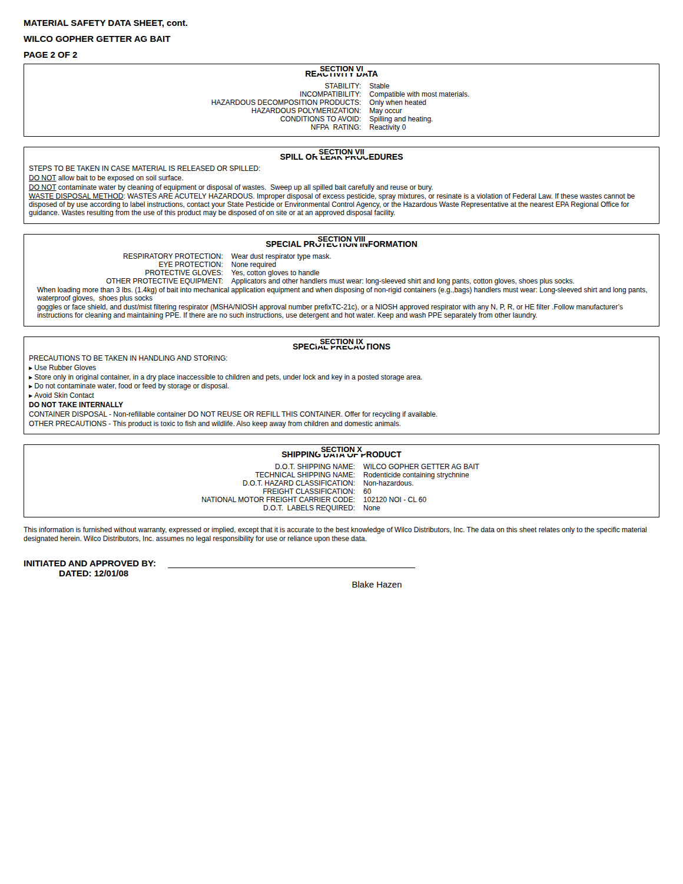MATERIAL SAFETY DATA SHEET, cont.
WILCO GOPHER GETTER AG BAIT
PAGE 2 OF 2
SECTION VI
REACTIVITY DATA
| STABILITY: | Stable |
| INCOMPATIBILITY: | Compatible with most materials. |
| HAZARDOUS DECOMPOSITION PRODUCTS: | Only when heated |
| HAZARDOUS POLYMERIZATION: | May occur |
| CONDITIONS TO AVOID: | Spilling and heating. |
| NFPA RATING: | Reactivity 0 |
SECTION VII
SPILL OR LEAK PROCEDURES
STEPS TO BE TAKEN IN CASE MATERIAL IS RELEASED OR SPILLED:
DO NOT allow bait to be exposed on soil surface.
DO NOT contaminate water by cleaning of equipment or disposal of wastes. Sweep up all spilled bait carefully and reuse or bury.
WASTE DISPOSAL METHOD: WASTES ARE ACUTELY HAZARDOUS. Improper disposal of excess pesticide, spray mixtures, or resinate is a violation of Federal Law. If these wastes cannot be disposed of by use according to label instructions, contact your State Pesticide or Environmental Control Agency, or the Hazardous Waste Representative at the nearest EPA Regional Office for guidance. Wastes resulting from the use of this product may be disposed of on site or at an approved disposal facility.
SECTION VIII
SPECIAL PROTECTION INFORMATION
| RESPIRATORY PROTECTION: | Wear dust respirator type mask. |
| EYE PROTECTION: | None required |
| PROTECTIVE GLOVES: | Yes, cotton gloves to handle |
| OTHER PROTECTIVE EQUIPMENT: | Applicators and other handlers must wear: long-sleeved shirt and long pants, cotton gloves, shoes plus socks. |
When loading more than 3 lbs. (1.4kg) of bait into mechanical application equipment and when disposing of non-rigid containers (e.g.,bags) handlers must wear: Long-sleeved shirt and long pants, waterproof gloves, shoes plus socks
goggles or face shield, and dust/mist filtering respirator (MSHA/NIOSH approval number prefixTC-21c), or a NIOSH approved respirator with any N, P, R, or HE filter .Follow manufacturer’s instructions for cleaning and maintaining PPE. If there are no such instructions, use detergent and hot water. Keep and wash PPE separately from other laundry.
SECTION IX
SPECIAL PRECAUTIONS
PRECAUTIONS TO BE TAKEN IN HANDLING AND STORING:
Use Rubber Gloves
Store only in original container, in a dry place inaccessible to children and pets, under lock and key in a posted storage area.
Do not contaminate water, food or feed by storage or disposal.
Avoid Skin Contact
DO NOT TAKE INTERNALLY
CONTAINER DISPOSAL - Non-refillable container DO NOT REUSE OR REFILL THIS CONTAINER. Offer for recycling if available.
OTHER PRECAUTIONS - This product is toxic to fish and wildlife. Also keep away from children and domestic animals.
SECTION X
SHIPPING DATA OF PRODUCT
| D.O.T. SHIPPING NAME: | WILCO GOPHER GETTER AG BAIT |
| TECHNICAL SHIPPING NAME: | Rodenticide containing strychnine |
| D.O.T. HAZARD CLASSIFICATION: | Non-hazardous. |
| FREIGHT CLASSIFICATION: | 60 |
| NATIONAL MOTOR FREIGHT CARRIER CODE: | 102120 NOI - CL 60 |
| D.O.T. LABELS REQUIRED: | None |
This information is furnished without warranty, expressed or implied, except that it is accurate to the best knowledge of Wilco Distributors, Inc. The data on this sheet relates only to the specific material designated herein. Wilco Distributors, Inc. assumes no legal responsibility for use or reliance upon these data.
INITIATED AND APPROVED BY:
DATED: 12/01/08
Blake Hazen